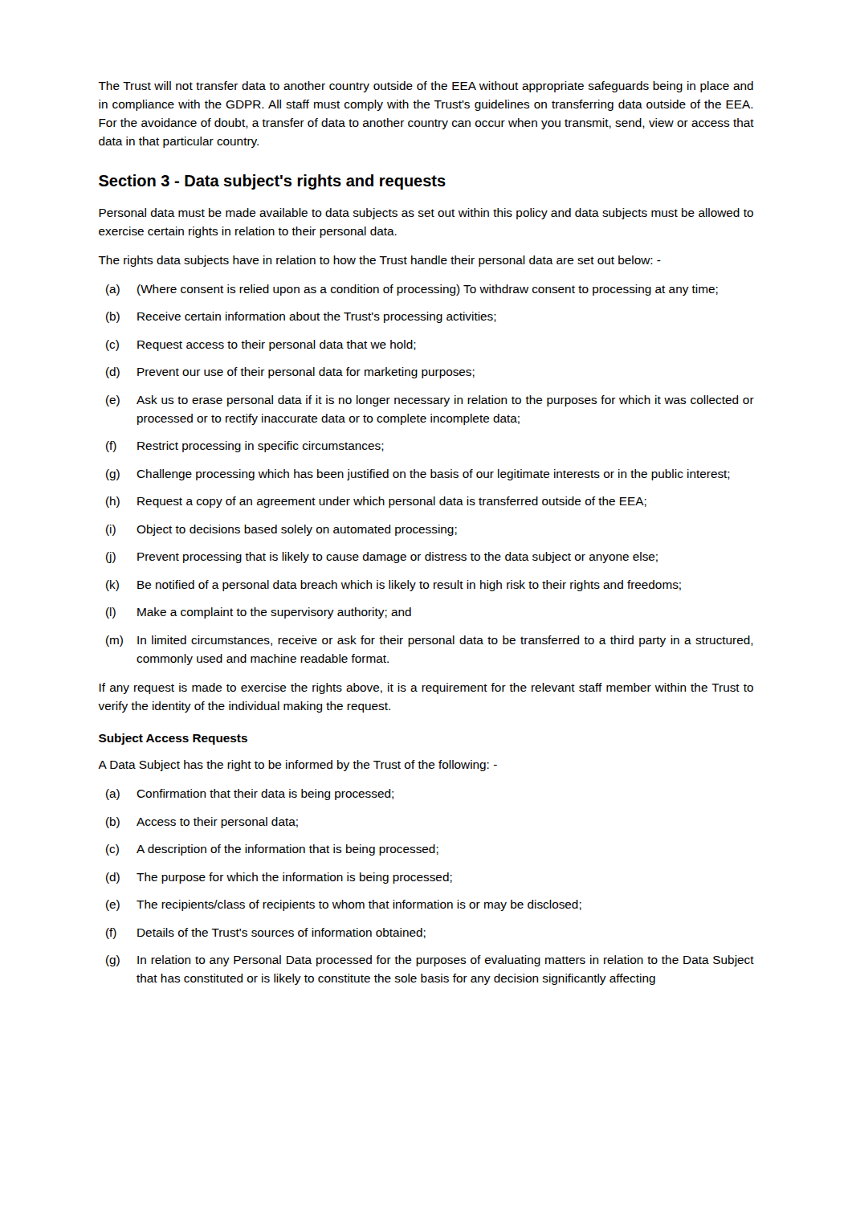The Trust will not transfer data to another country outside of the EEA without appropriate safeguards being in place and in compliance with the GDPR. All staff must comply with the Trust's guidelines on transferring data outside of the EEA. For the avoidance of doubt, a transfer of data to another country can occur when you transmit, send, view or access that data in that particular country.
Section 3 - Data subject's rights and requests
Personal data must be made available to data subjects as set out within this policy and data subjects must be allowed to exercise certain rights in relation to their personal data.
The rights data subjects have in relation to how the Trust handle their personal data are set out below: -
(Where consent is relied upon as a condition of processing) To withdraw consent to processing at any time;
Receive certain information about the Trust's processing activities;
Request access to their personal data that we hold;
Prevent our use of their personal data for marketing purposes;
Ask us to erase personal data if it is no longer necessary in relation to the purposes for which it was collected or processed or to rectify inaccurate data or to complete incomplete data;
Restrict processing in specific circumstances;
Challenge processing which has been justified on the basis of our legitimate interests or in the public interest;
Request a copy of an agreement under which personal data is transferred outside of the EEA;
Object to decisions based solely on automated processing;
Prevent processing that is likely to cause damage or distress to the data subject or anyone else;
Be notified of a personal data breach which is likely to result in high risk to their rights and freedoms;
Make a complaint to the supervisory authority; and
In limited circumstances, receive or ask for their personal data to be transferred to a third party in a structured, commonly used and machine readable format.
If any request is made to exercise the rights above, it is a requirement for the relevant staff member within the Trust to verify the identity of the individual making the request.
Subject Access Requests
A Data Subject has the right to be informed by the Trust of the following: -
Confirmation that their data is being processed;
Access to their personal data;
A description of the information that is being processed;
The purpose for which the information is being processed;
The recipients/class of recipients to whom that information is or may be disclosed;
Details of the Trust's sources of information obtained;
In relation to any Personal Data processed for the purposes of evaluating matters in relation to the Data Subject that has constituted or is likely to constitute the sole basis for any decision significantly affecting